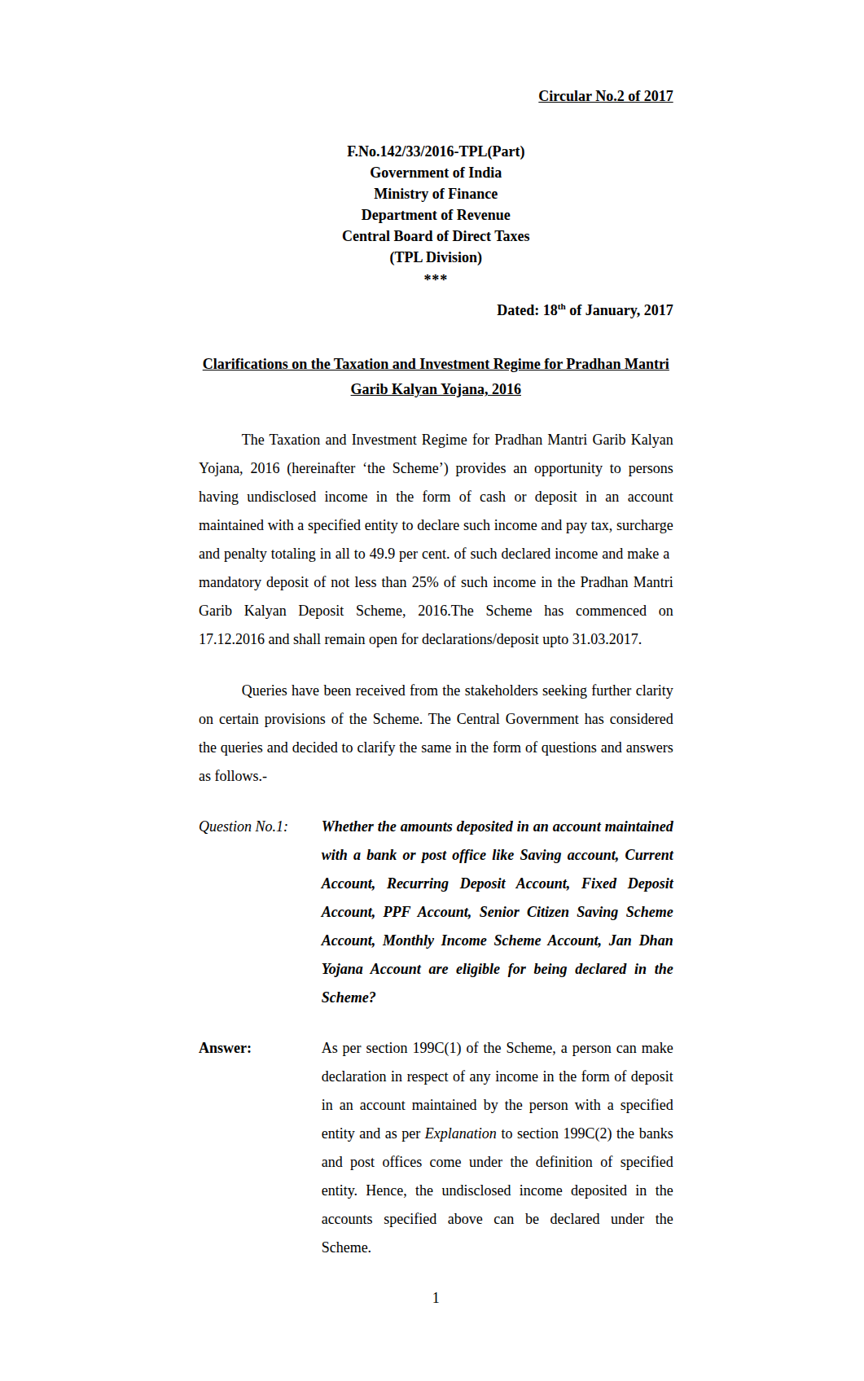Circular No.2 of 2017
F.No.142/33/2016-TPL(Part)
Government of India
Ministry of Finance
Department of Revenue
Central Board of Direct Taxes
(TPL Division) ***
Dated: 18th of January, 2017
Clarifications on the Taxation and Investment Regime for Pradhan Mantri Garib Kalyan Yojana, 2016
The Taxation and Investment Regime for Pradhan Mantri Garib Kalyan Yojana, 2016 (hereinafter ‘the Scheme’) provides an opportunity to persons having undisclosed income in the form of cash or deposit in an account maintained with a specified entity to declare such income and pay tax, surcharge and penalty totaling in all to 49.9 per cent. of such declared income and make a mandatory deposit of not less than 25% of such income in the Pradhan Mantri Garib Kalyan Deposit Scheme, 2016.The Scheme has commenced on 17.12.2016 and shall remain open for declarations/deposit upto 31.03.2017.
Queries have been received from the stakeholders seeking further clarity on certain provisions of the Scheme. The Central Government has considered the queries and decided to clarify the same in the form of questions and answers as follows.-
Question No.1:
Whether the amounts deposited in an account maintained with a bank or post office like Saving account, Current Account, Recurring Deposit Account, Fixed Deposit Account, PPF Account, Senior Citizen Saving Scheme Account, Monthly Income Scheme Account, Jan Dhan Yojana Account are eligible for being declared in the Scheme?
Answer:
As per section 199C(1) of the Scheme, a person can make declaration in respect of any income in the form of deposit in an account maintained by the person with a specified entity and as per Explanation to section 199C(2) the banks and post offices come under the definition of specified entity. Hence, the undisclosed income deposited in the accounts specified above can be declared under the Scheme.
1